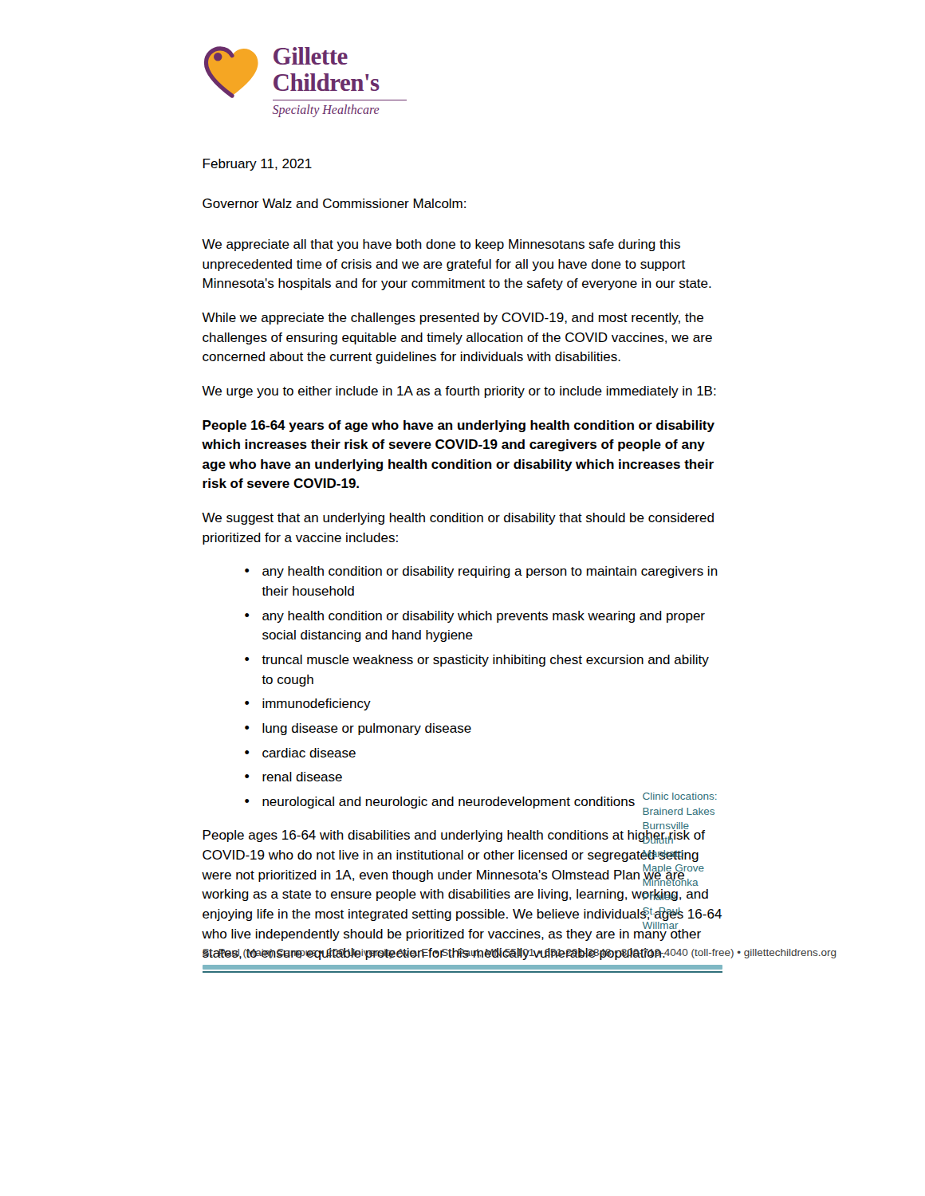Gillette Children's Specialty Healthcare
February 11, 2021
Governor Walz and Commissioner Malcolm:
We appreciate all that you have both done to keep Minnesotans safe during this unprecedented time of crisis and we are grateful for all you have done to support Minnesota's hospitals and for your commitment to the safety of everyone in our state.
While we appreciate the challenges presented by COVID-19, and most recently, the challenges of ensuring equitable and timely allocation of the COVID vaccines, we are concerned about the current guidelines for individuals with disabilities.
We urge you to either include in 1A as a fourth priority or to include immediately in 1B:
People 16-64 years of age who have an underlying health condition or disability which increases their risk of severe COVID-19 and caregivers of people of any age who have an underlying health condition or disability which increases their risk of severe COVID-19.
We suggest that an underlying health condition or disability that should be considered prioritized for a vaccine includes:
any health condition or disability requiring a person to maintain caregivers in their household
any health condition or disability which prevents mask wearing and proper social distancing and hand hygiene
truncal muscle weakness or spasticity inhibiting chest excursion and ability to cough
immunodeficiency
lung disease or pulmonary disease
cardiac disease
renal disease
neurological and neurologic and neurodevelopment conditions
People ages 16-64 with disabilities and underlying health conditions at higher risk of COVID-19 who do not live in an institutional or other licensed or segregated setting were not prioritized in 1A, even though under Minnesota's Olmstead Plan we are working as a state to ensure people with disabilities are living, learning, working, and enjoying life in the most integrated setting possible. We believe individuals, ages 16-64 who live independently should be prioritized for vaccines, as they are in many other states, to ensure equitable protection for this medically vulnerable population.
Clinic locations:
Brainerd Lakes
Burnsville
Duluth
Mankato
Maple Grove
Minnetonka
Phalen
St. Paul
Willmar
St. Paul (Main) Campus • 200 University Ave. E. • St. Paul, MN 55101 • 651-291-2848 • 800-719-4040 (toll-free) • gillettechildrens.org